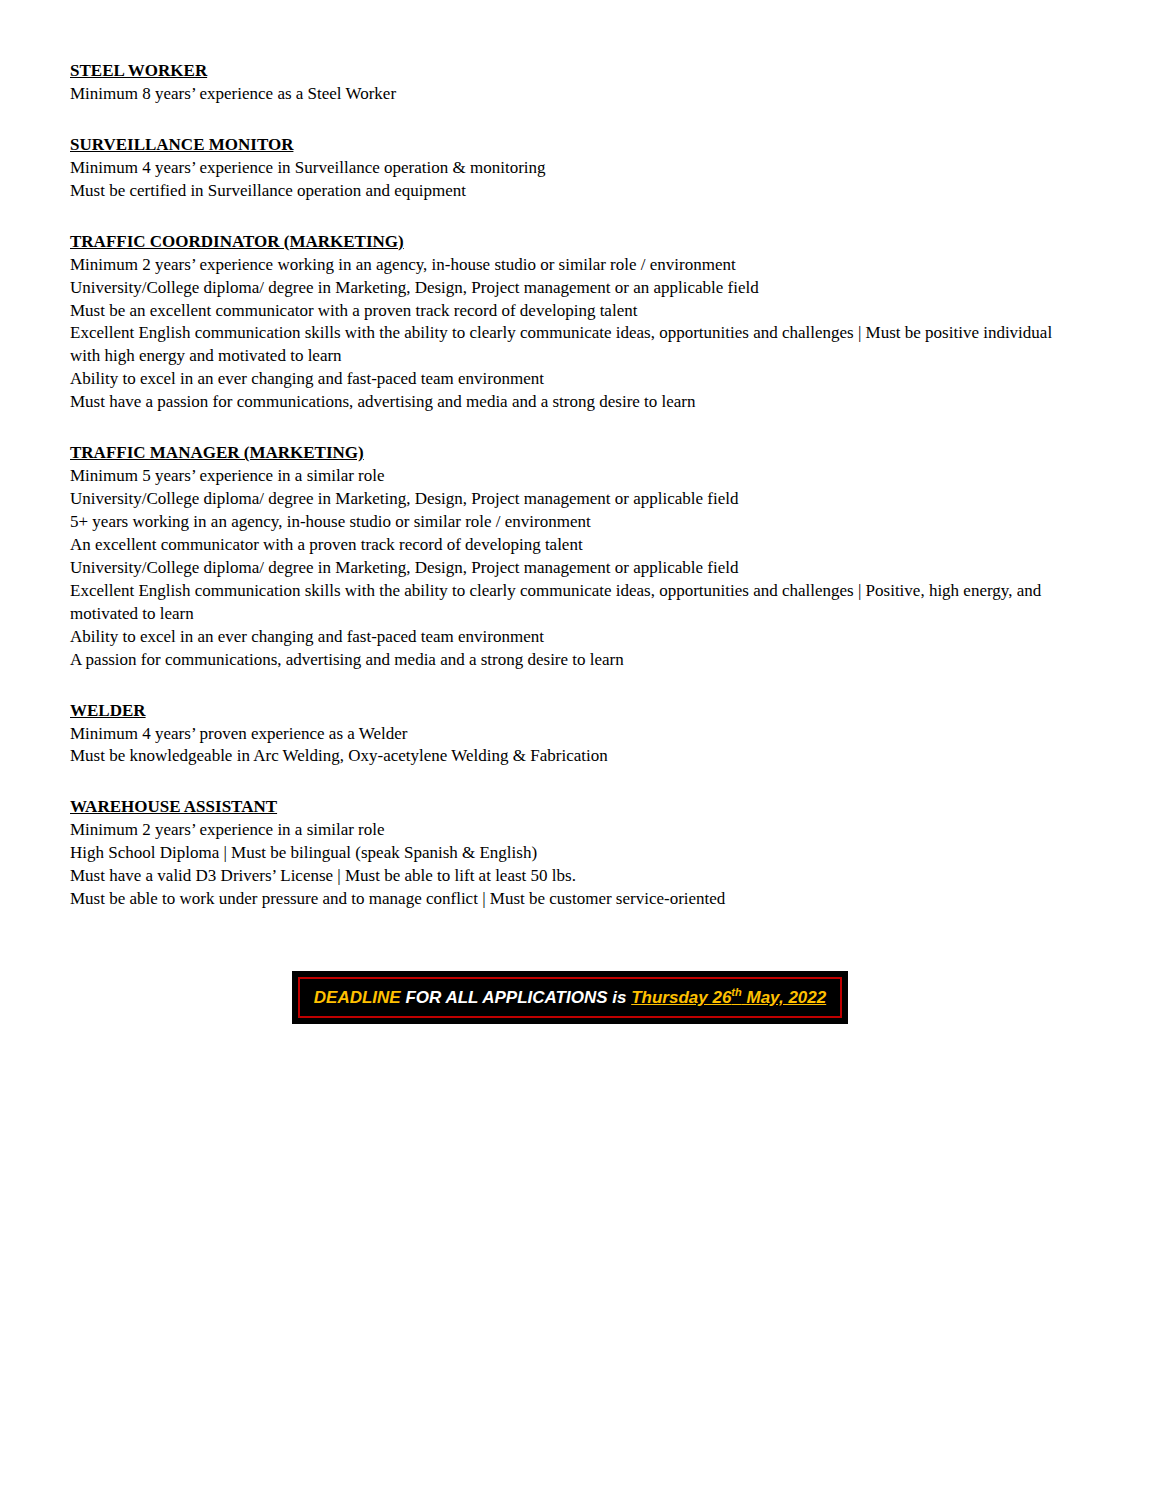Steel Worker
Minimum 8 years’ experience as a Steel Worker
Surveillance Monitor
Minimum 4 years’ experience in Surveillance operation & monitoring
Must be certified in Surveillance operation and equipment
Traffic Coordinator (Marketing)
Minimum 2 years’ experience working in an agency, in-house studio or similar role / environment
University/College diploma/ degree in Marketing, Design, Project management or an applicable field
Must be an excellent communicator with a proven track record of developing talent
Excellent English communication skills with the ability to clearly communicate ideas, opportunities and challenges | Must be positive individual with high energy and motivated to learn
Ability to excel in an ever changing and fast-paced team environment
Must have a passion for communications, advertising and media and a strong desire to learn
Traffic Manager (Marketing)
Minimum 5 years’ experience in a similar role
University/College diploma/ degree in Marketing, Design, Project management or applicable field
5+ years working in an agency, in-house studio or similar role / environment
An excellent communicator with a proven track record of developing talent
University/College diploma/ degree in Marketing, Design, Project management or applicable field
Excellent English communication skills with the ability to clearly communicate ideas, opportunities and challenges | Positive, high energy, and motivated to learn
Ability to excel in an ever changing and fast-paced team environment
A passion for communications, advertising and media and a strong desire to learn
Welder
Minimum 4 years’ proven experience as a Welder
Must be knowledgeable in Arc Welding, Oxy-acetylene Welding & Fabrication
Warehouse Assistant
Minimum 2 years’ experience in a similar role
High School Diploma | Must be bilingual (speak Spanish & English)
Must have a valid D3 Drivers’ License | Must be able to lift at least 50 lbs.
Must be able to work under pressure and to manage conflict | Must be customer service-oriented
DEADLINE FOR ALL APPLICATIONS is Thursday 26th May, 2022